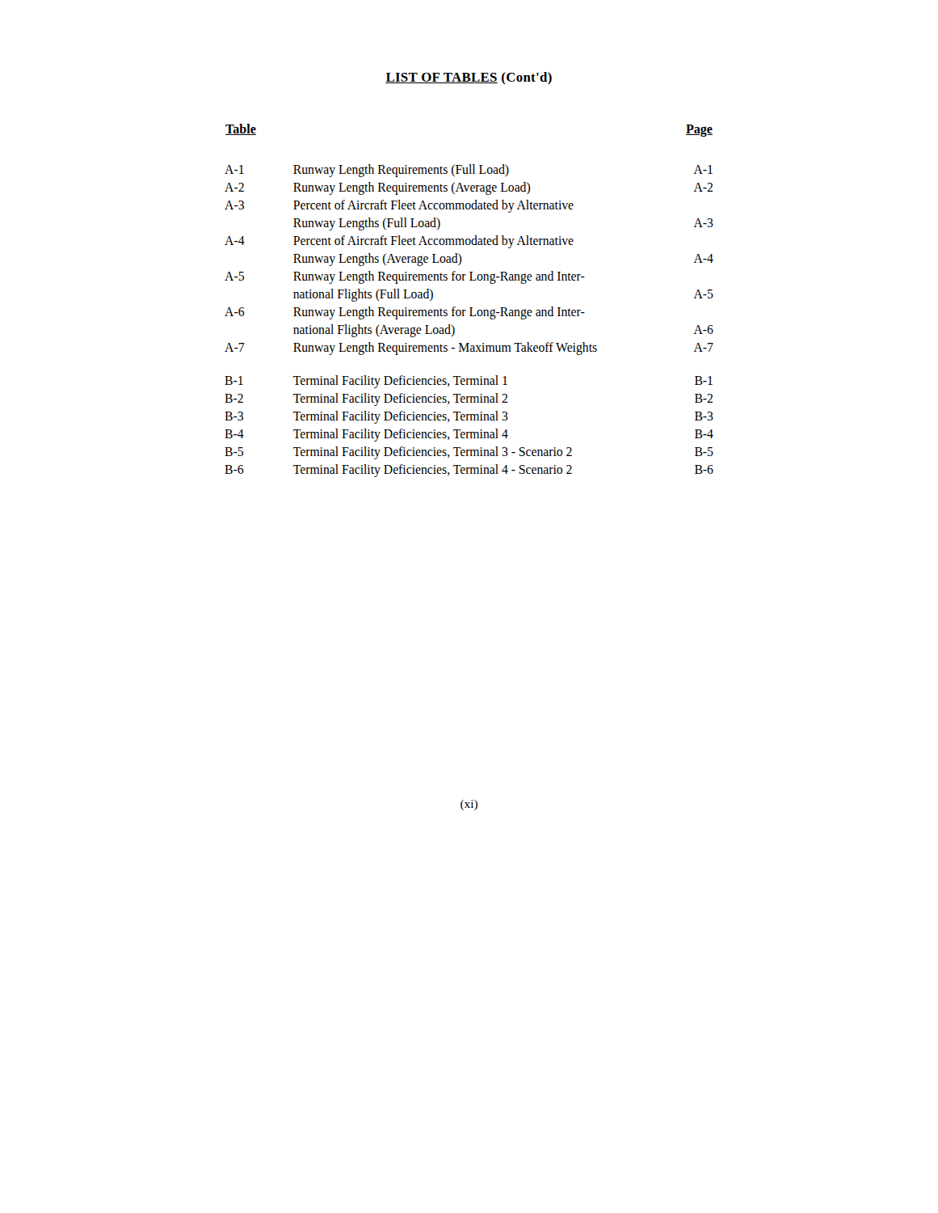LIST OF TABLES (Cont'd)
| Table | | Page |
| --- | --- | --- |
| A-1 | Runway Length Requirements (Full Load) | A-1 |
| A-2 | Runway Length Requirements (Average Load) | A-2 |
| A-3 | Percent of Aircraft Fleet Accommodated by Alternative | |
| | Runway Lengths (Full Load) | A-3 |
| A-4 | Percent of Aircraft Fleet Accommodated by Alternative | |
| | Runway Lengths (Average Load) | A-4 |
| A-5 | Runway Length Requirements for Long-Range and Inter- | |
| | national Flights (Full Load) | A-5 |
| A-6 | Runway Length Requirements for Long-Range and Inter- | |
| | national Flights (Average Load) | A-6 |
| A-7 | Runway Length Requirements - Maximum Takeoff Weights | A-7 |
| B-1 | Terminal Facility Deficiencies, Terminal 1 | B-1 |
| B-2 | Terminal Facility Deficiencies, Terminal 2 | B-2 |
| B-3 | Terminal Facility Deficiencies, Terminal 3 | B-3 |
| B-4 | Terminal Facility Deficiencies, Terminal 4 | B-4 |
| B-5 | Terminal Facility Deficiencies, Terminal 3 - Scenario 2 | B-5 |
| B-6 | Terminal Facility Deficiencies, Terminal 4 - Scenario 2 | B-6 |
(xi)